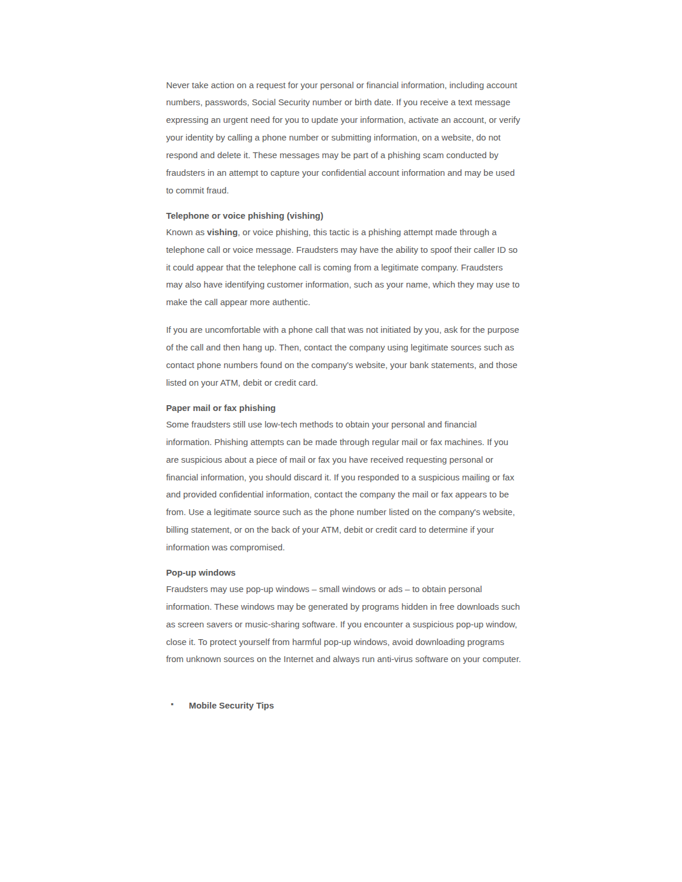Never take action on a request for your personal or financial information, including account numbers, passwords, Social Security number or birth date. If you receive a text message expressing an urgent need for you to update your information, activate an account, or verify your identity by calling a phone number or submitting information, on a website, do not respond and delete it. These messages may be part of a phishing scam conducted by fraudsters in an attempt to capture your confidential account information and may be used to commit fraud.
Telephone or voice phishing (vishing)
Known as vishing, or voice phishing, this tactic is a phishing attempt made through a telephone call or voice message. Fraudsters may have the ability to spoof their caller ID so it could appear that the telephone call is coming from a legitimate company. Fraudsters may also have identifying customer information, such as your name, which they may use to make the call appear more authentic.
If you are uncomfortable with a phone call that was not initiated by you, ask for the purpose of the call and then hang up. Then, contact the company using legitimate sources such as contact phone numbers found on the company's website, your bank statements, and those listed on your ATM, debit or credit card.
Paper mail or fax phishing
Some fraudsters still use low-tech methods to obtain your personal and financial information. Phishing attempts can be made through regular mail or fax machines. If you are suspicious about a piece of mail or fax you have received requesting personal or financial information, you should discard it. If you responded to a suspicious mailing or fax and provided confidential information, contact the company the mail or fax appears to be from. Use a legitimate source such as the phone number listed on the company's website, billing statement, or on the back of your ATM, debit or credit card to determine if your information was compromised.
Pop-up windows
Fraudsters may use pop-up windows – small windows or ads – to obtain personal information. These windows may be generated by programs hidden in free downloads such as screen savers or music-sharing software. If you encounter a suspicious pop-up window, close it. To protect yourself from harmful pop-up windows, avoid downloading programs from unknown sources on the Internet and always run anti-virus software on your computer.
Mobile Security Tips